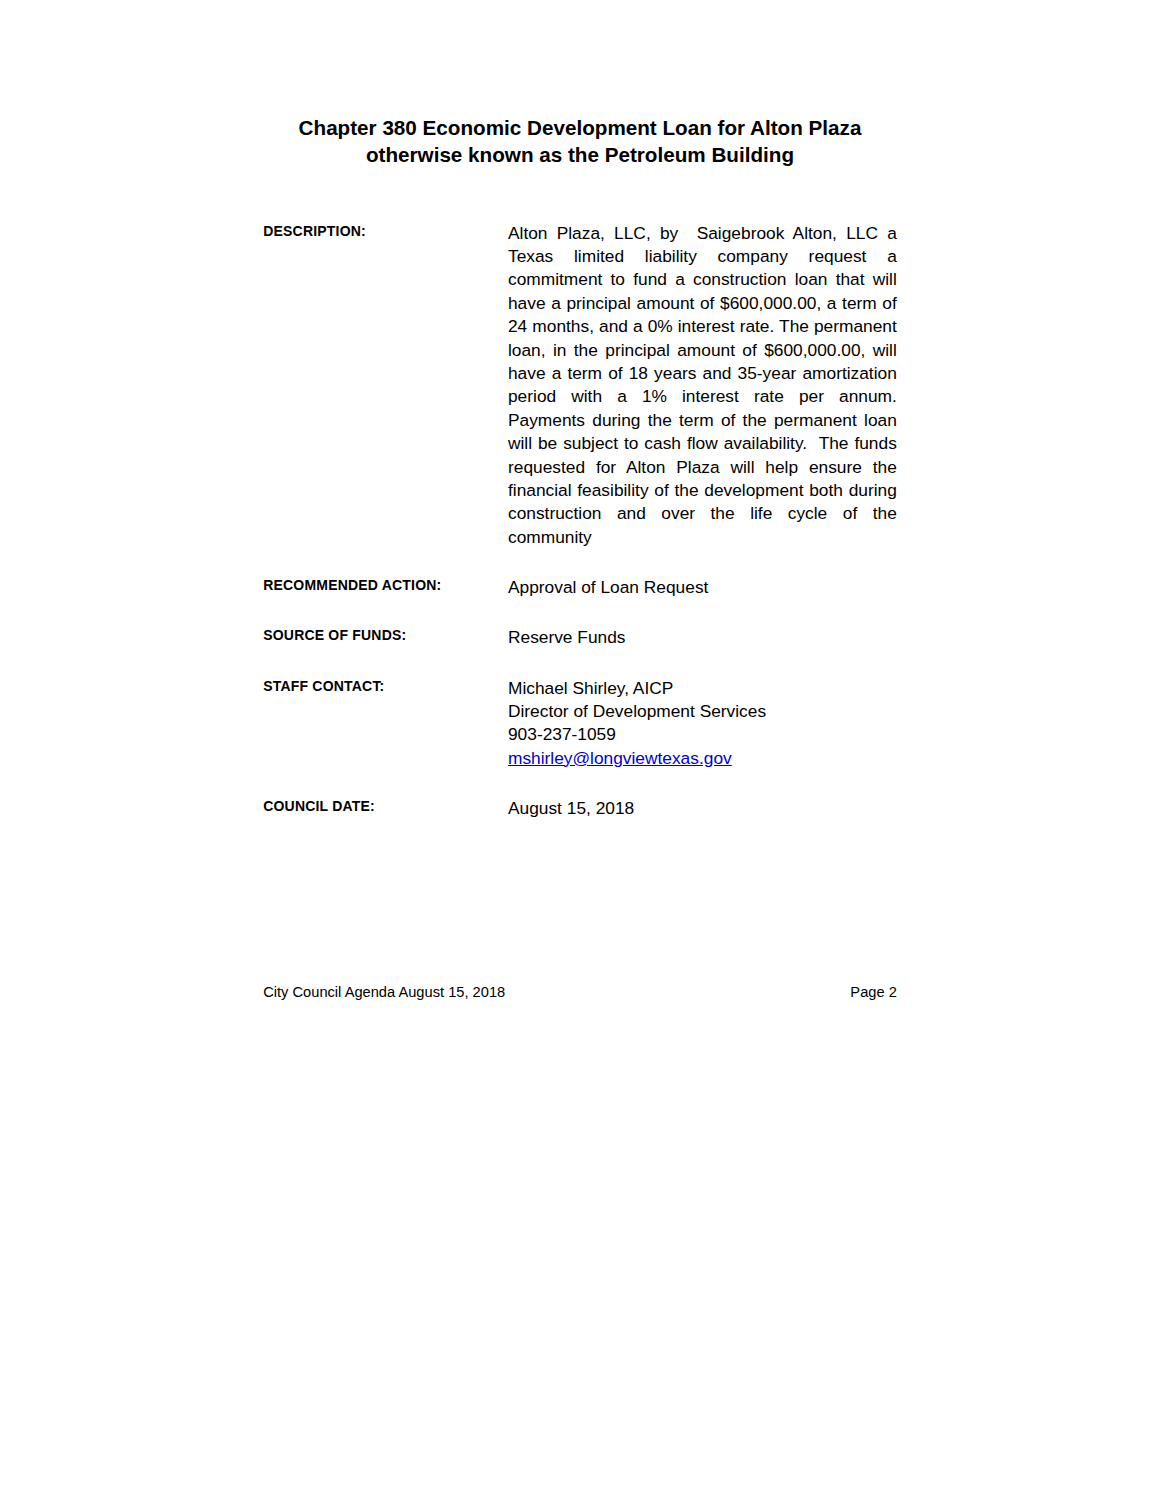Chapter 380 Economic Development Loan for Alton Plaza otherwise known as the Petroleum Building
| DESCRIPTION: | Alton Plaza, LLC, by Saigebrook Alton, LLC a Texas limited liability company request a commitment to fund a construction loan that will have a principal amount of $600,000.00, a term of 24 months, and a 0% interest rate. The permanent loan, in the principal amount of $600,000.00, will have a term of 18 years and 35-year amortization period with a 1% interest rate per annum. Payments during the term of the permanent loan will be subject to cash flow availability. The funds requested for Alton Plaza will help ensure the financial feasibility of the development both during construction and over the life cycle of the community |
| RECOMMENDED ACTION: | Approval of Loan Request |
| SOURCE OF FUNDS: | Reserve Funds |
| STAFF CONTACT: | Michael Shirley, AICP Director of Development Services 903-237-1059 mshirley@longviewtexas.gov |
| COUNCIL DATE: | August 15, 2018 |
City Council Agenda August 15, 2018 Page 2